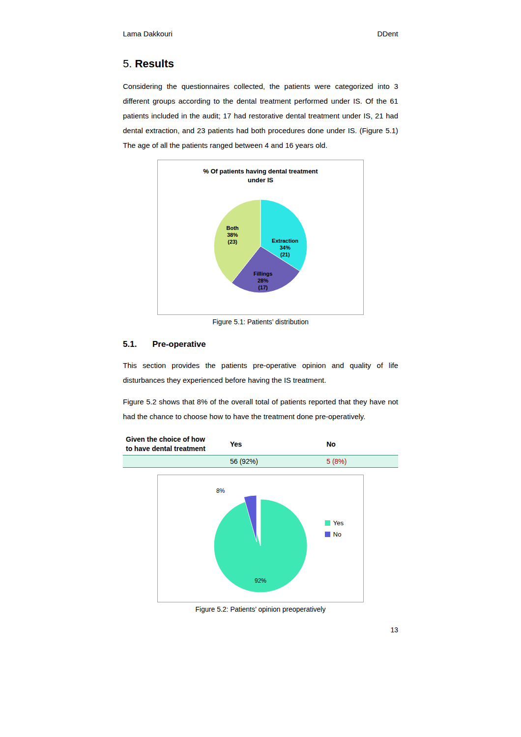Lama Dakkouri DDent
5. Results
Considering the questionnaires collected, the patients were categorized into 3 different groups according to the dental treatment performed under IS. Of the 61 patients included in the audit; 17 had restorative dental treatment under IS, 21 had dental extraction, and 23 patients had both procedures done under IS. (Figure 5.1) The age of all the patients ranged between 4 and 16 years old.
% Of patients having dental treatment
under IS
Extraction 34% (21) Fillings 28% (17) Both 38% (23)
Figure 5.1: Patients’ distribution
5.1. Pre-operative
This section provides the patients pre-operative opinion and quality of life disturbances they experienced before having the IS treatment.
Figure 5.2 shows that 8% of the overall total of patients reported that they have not had the chance to choose how to have the treatment done pre-operatively.
| Given the choice of how to have dental treatment | Yes | No |
| | 56 (92%) | 5 (8%) |
8% 92%
Yes
No
Figure 5.2: Patients’ opinion preoperatively
13